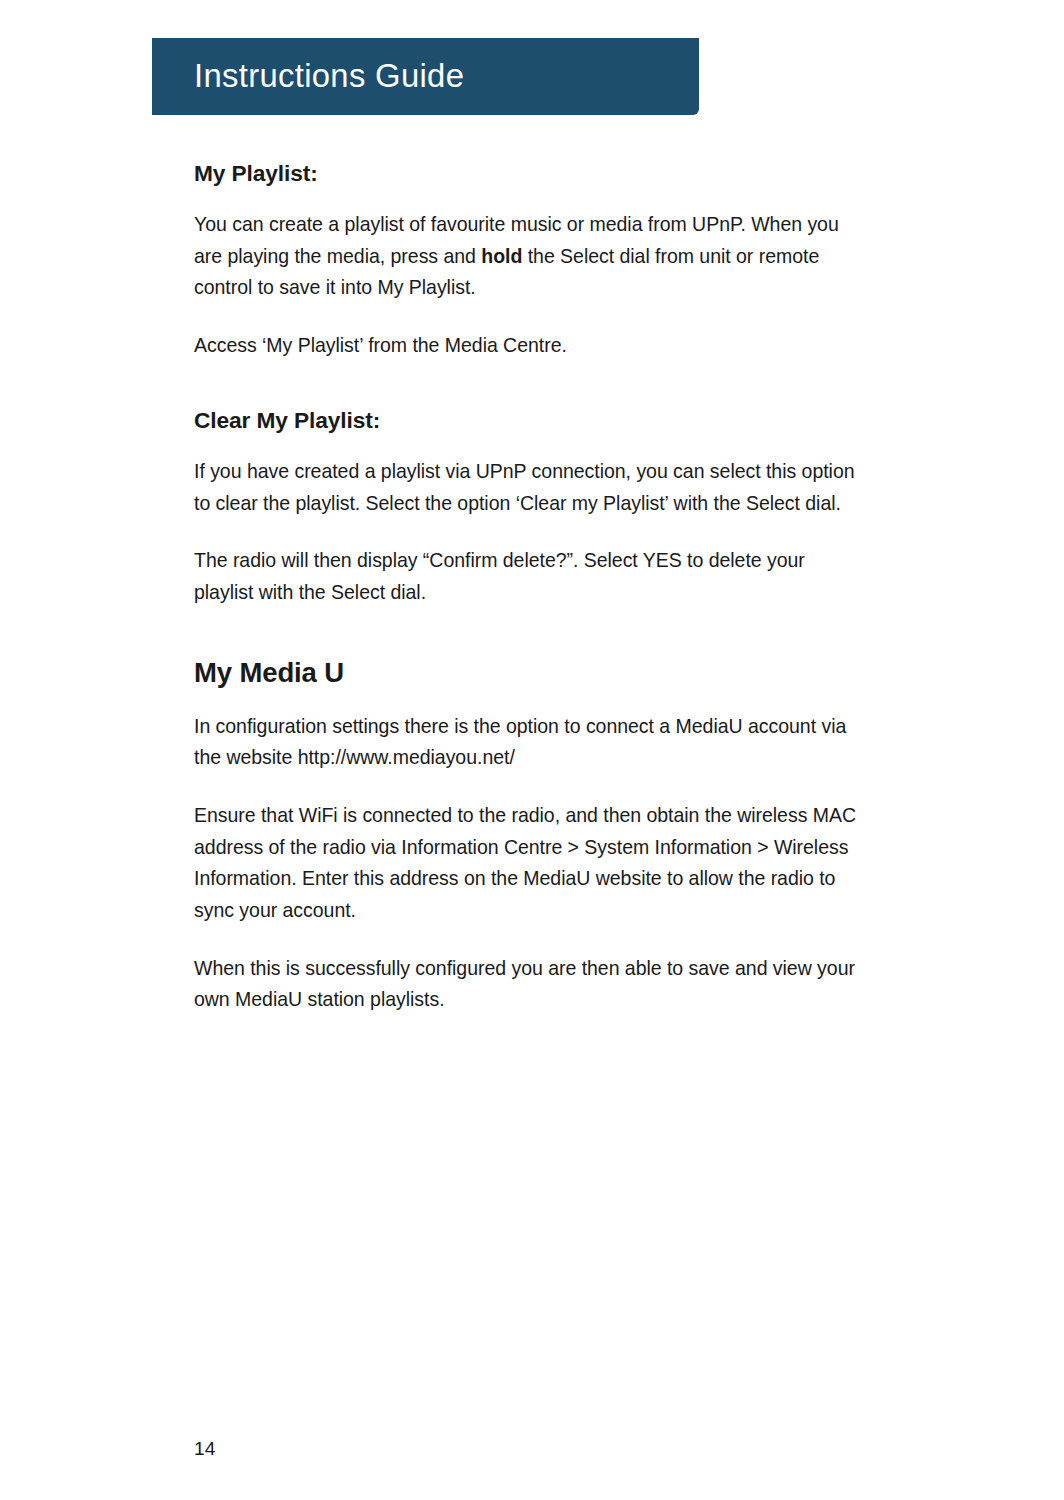Instructions Guide
My Playlist:
You can create a playlist of favourite music or media from UPnP. When you are playing the media, press and hold the Select dial from unit or remote control to save it into My Playlist.
Access ‘My Playlist’ from the Media Centre.
Clear My Playlist:
If you have created a playlist via UPnP connection, you can select this option to clear the playlist. Select the option ‘Clear my Playlist’ with the Select dial.
The radio will then display “Confirm delete?”. Select YES to delete your playlist with the Select dial.
My Media U
In configuration settings there is the option to connect a MediaU account via the website http://www.mediayou.net/
Ensure that WiFi is connected to the radio, and then obtain the wireless MAC address of the radio via Information Centre > System Information > Wireless Information. Enter this address on the MediaU website to allow the radio to sync your account.
When this is successfully configured you are then able to save and view your own MediaU station playlists.
14